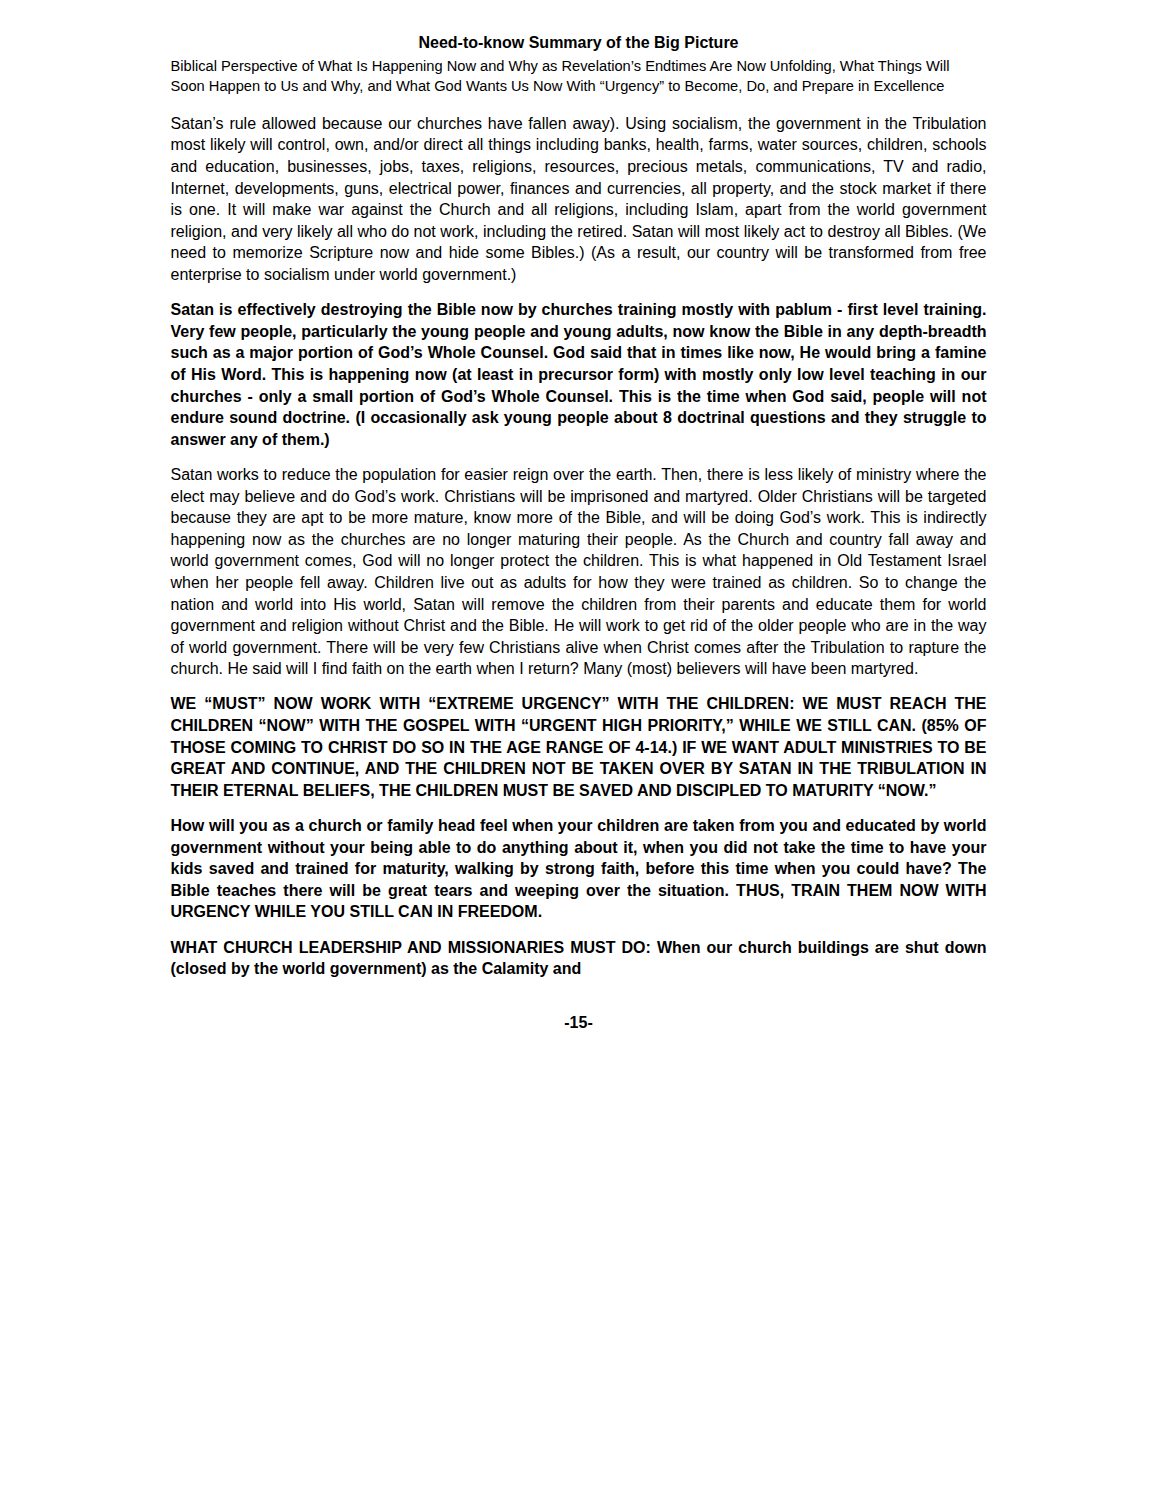Need-to-know Summary of the Big Picture
Biblical Perspective of What Is Happening Now and Why as Revelation’s Endtimes Are Now Unfolding, What Things Will Soon Happen to Us and Why, and What God Wants Us Now With “Urgency” to Become, Do, and Prepare in Excellence
Satan’s rule allowed because our churches have fallen away). Using socialism, the government in the Tribulation most likely will control, own, and/or direct all things including banks, health, farms, water sources, children, schools and education, businesses, jobs, taxes, religions, resources, precious metals, communications, TV and radio, Internet, developments, guns, electrical power, finances and currencies, all property, and the stock market if there is one. It will make war against the Church and all religions, including Islam, apart from the world government religion, and very likely all who do not work, including the retired. Satan will most likely act to destroy all Bibles. (We need to memorize Scripture now and hide some Bibles.) (As a result, our country will be transformed from free enterprise to socialism under world government.)
Satan is effectively destroying the Bible now by churches training mostly with pablum - first level training. Very few people, particularly the young people and young adults, now know the Bible in any depth-breadth such as a major portion of God’s Whole Counsel. God said that in times like now, He would bring a famine of His Word. This is happening now (at least in precursor form) with mostly only low level teaching in our churches - only a small portion of God’s Whole Counsel. This is the time when God said, people will not endure sound doctrine. (I occasionally ask young people about 8 doctrinal questions and they struggle to answer any of them.)
Satan works to reduce the population for easier reign over the earth. Then, there is less likely of ministry where the elect may believe and do God’s work. Christians will be imprisoned and martyred. Older Christians will be targeted because they are apt to be more mature, know more of the Bible, and will be doing God’s work. This is indirectly happening now as the churches are no longer maturing their people. As the Church and country fall away and world government comes, God will no longer protect the children. This is what happened in Old Testament Israel when her people fell away. Children live out as adults for how they were trained as children. So to change the nation and world into His world, Satan will remove the children from their parents and educate them for world government and religion without Christ and the Bible. He will work to get rid of the older people who are in the way of world government. There will be very few Christians alive when Christ comes after the Tribulation to rapture the church. He said will I find faith on the earth when I return? Many (most) believers will have been martyred.
WE “MUST” NOW WORK WITH “EXTREME URGENCY” WITH THE CHILDREN: WE MUST REACH THE CHILDREN “NOW” WITH THE GOSPEL WITH “URGENT HIGH PRIORITY,” WHILE WE STILL CAN. (85% OF THOSE COMING TO CHRIST DO SO IN THE AGE RANGE OF 4-14.) IF WE WANT ADULT MINISTRIES TO BE GREAT AND CONTINUE, AND THE CHILDREN NOT BE TAKEN OVER BY SATAN IN THE TRIBULATION IN THEIR ETERNAL BELIEFS, THE CHILDREN MUST BE SAVED AND DISCIPLED TO MATURITY “NOW.”
How will you as a church or family head feel when your children are taken from you and educated by world government without your being able to do anything about it, when you did not take the time to have your kids saved and trained for maturity, walking by strong faith, before this time when you could have? The Bible teaches there will be great tears and weeping over the situation. THUS, TRAIN THEM NOW WITH URGENCY WHILE YOU STILL CAN IN FREEDOM.
WHAT CHURCH LEADERSHIP AND MISSIONARIES MUST DO: When our church buildings are shut down (closed by the world government) as the Calamity and
-15-